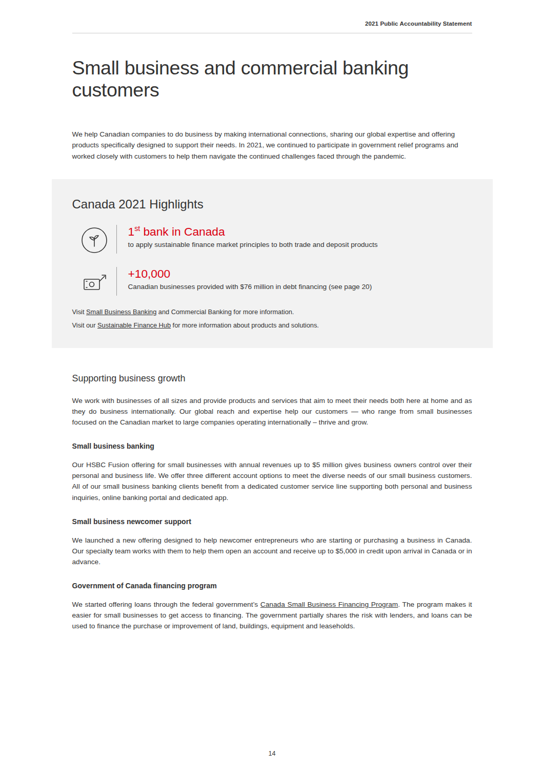2021 Public Accountability Statement
Small business and commercial banking customers
We help Canadian companies to do business by making international connections, sharing our global expertise and offering products specifically designed to support their needs. In 2021, we continued to participate in government relief programs and worked closely with customers to help them navigate the continued challenges faced through the pandemic.
Canada 2021 Highlights
1st bank in Canada
to apply sustainable finance market principles to both trade and deposit products
+10,000
Canadian businesses provided with $76 million in debt financing (see page 20)
Visit Small Business Banking and Commercial Banking for more information.
Visit our Sustainable Finance Hub for more information about products and solutions.
Supporting business growth
We work with businesses of all sizes and provide products and services that aim to meet their needs both here at home and as they do business internationally. Our global reach and expertise help our customers — who range from small businesses focused on the Canadian market to large companies operating internationally – thrive and grow.
Small business banking
Our HSBC Fusion offering for small businesses with annual revenues up to $5 million gives business owners control over their personal and business life. We offer three different account options to meet the diverse needs of our small business customers. All of our small business banking clients benefit from a dedicated customer service line supporting both personal and business inquiries, online banking portal and dedicated app.
Small business newcomer support
We launched a new offering designed to help newcomer entrepreneurs who are starting or purchasing a business in Canada. Our specialty team works with them to help them open an account and receive up to $5,000 in credit upon arrival in Canada or in advance.
Government of Canada financing program
We started offering loans through the federal government’s Canada Small Business Financing Program. The program makes it easier for small businesses to get access to financing. The government partially shares the risk with lenders, and loans can be used to finance the purchase or improvement of land, buildings, equipment and leaseholds.
14